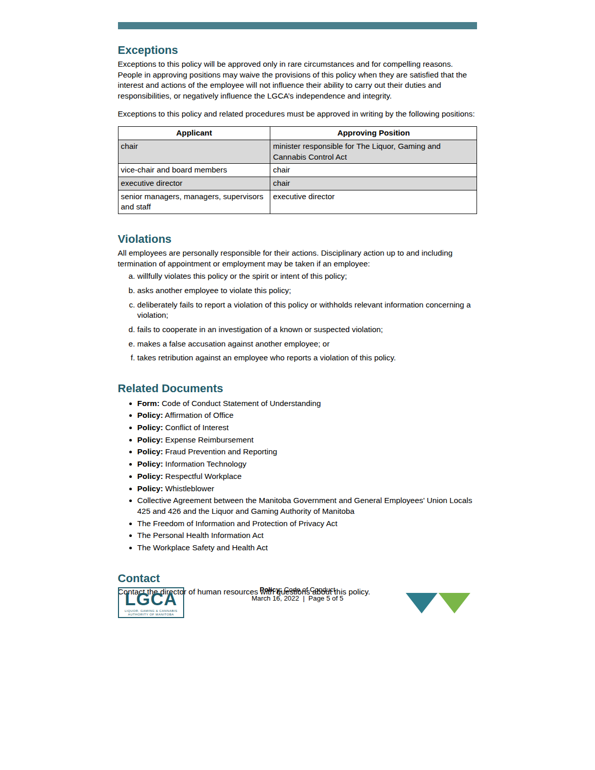Exceptions
Exceptions to this policy will be approved only in rare circumstances and for compelling reasons. People in approving positions may waive the provisions of this policy when they are satisfied that the interest and actions of the employee will not influence their ability to carry out their duties and responsibilities, or negatively influence the LGCA’s independence and integrity.
Exceptions to this policy and related procedures must be approved in writing by the following positions:
| Applicant | Approving Position |
| --- | --- |
| chair | minister responsible for The Liquor, Gaming and Cannabis Control Act |
| vice-chair and board members | chair |
| executive director | chair |
| senior managers, managers, supervisors and staff | executive director |
Violations
All employees are personally responsible for their actions. Disciplinary action up to and including termination of appointment or employment may be taken if an employee:
willfully violates this policy or the spirit or intent of this policy;
asks another employee to violate this policy;
deliberately fails to report a violation of this policy or withholds relevant information concerning a violation;
fails to cooperate in an investigation of a known or suspected violation;
makes a false accusation against another employee; or
takes retribution against an employee who reports a violation of this policy.
Related Documents
Form: Code of Conduct Statement of Understanding
Policy: Affirmation of Office
Policy: Conflict of Interest
Policy: Expense Reimbursement
Policy: Fraud Prevention and Reporting
Policy: Information Technology
Policy: Respectful Workplace
Policy: Whistleblower
Collective Agreement between the Manitoba Government and General Employees’ Union Locals 425 and 426 and the Liquor and Gaming Authority of Manitoba
The Freedom of Information and Protection of Privacy Act
The Personal Health Information Act
The Workplace Safety and Health Act
Contact
Contact the director of human resources with questions about this policy.
Policy: Code of Conduct
March 16, 2022 | Page 5 of 5
LGCA
LIQUOR, GAMING & CANNABIS
AUTHORITY OF MANITOBA